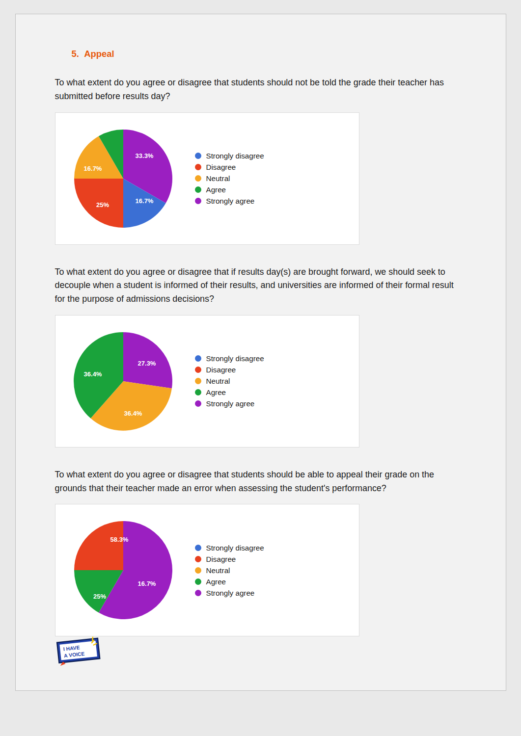5. Appeal
To what extent do you agree or disagree that students should not be told the grade their teacher has submitted before results day?
Responses: students should not be told the grade before results day 33.3% 16.7% 25% 16.7%
Strongly disagree
Disagree
Neutral
Agree
Strongly agree
To what extent do you agree or disagree that if results day(s) are brought forward, we should seek to decouple when a student is informed of their results, and universities are informed of their formal result for the purpose of admissions decisions?
Responses: decoupling results day from university admissions 27.3% 36.4% 36.4%
Strongly disagree
Disagree
Neutral
Agree
Strongly agree
To what extent do you agree or disagree that students should be able to appeal their grade on the grounds that their teacher made an error when assessing the student's performance?
Responses: appealing a grade on grounds of teacher error 58.3% 25% 16.7%
Strongly disagree
Disagree
Neutral
Agree
Strongly agree
I Have A Voice I HAVE A VOICE